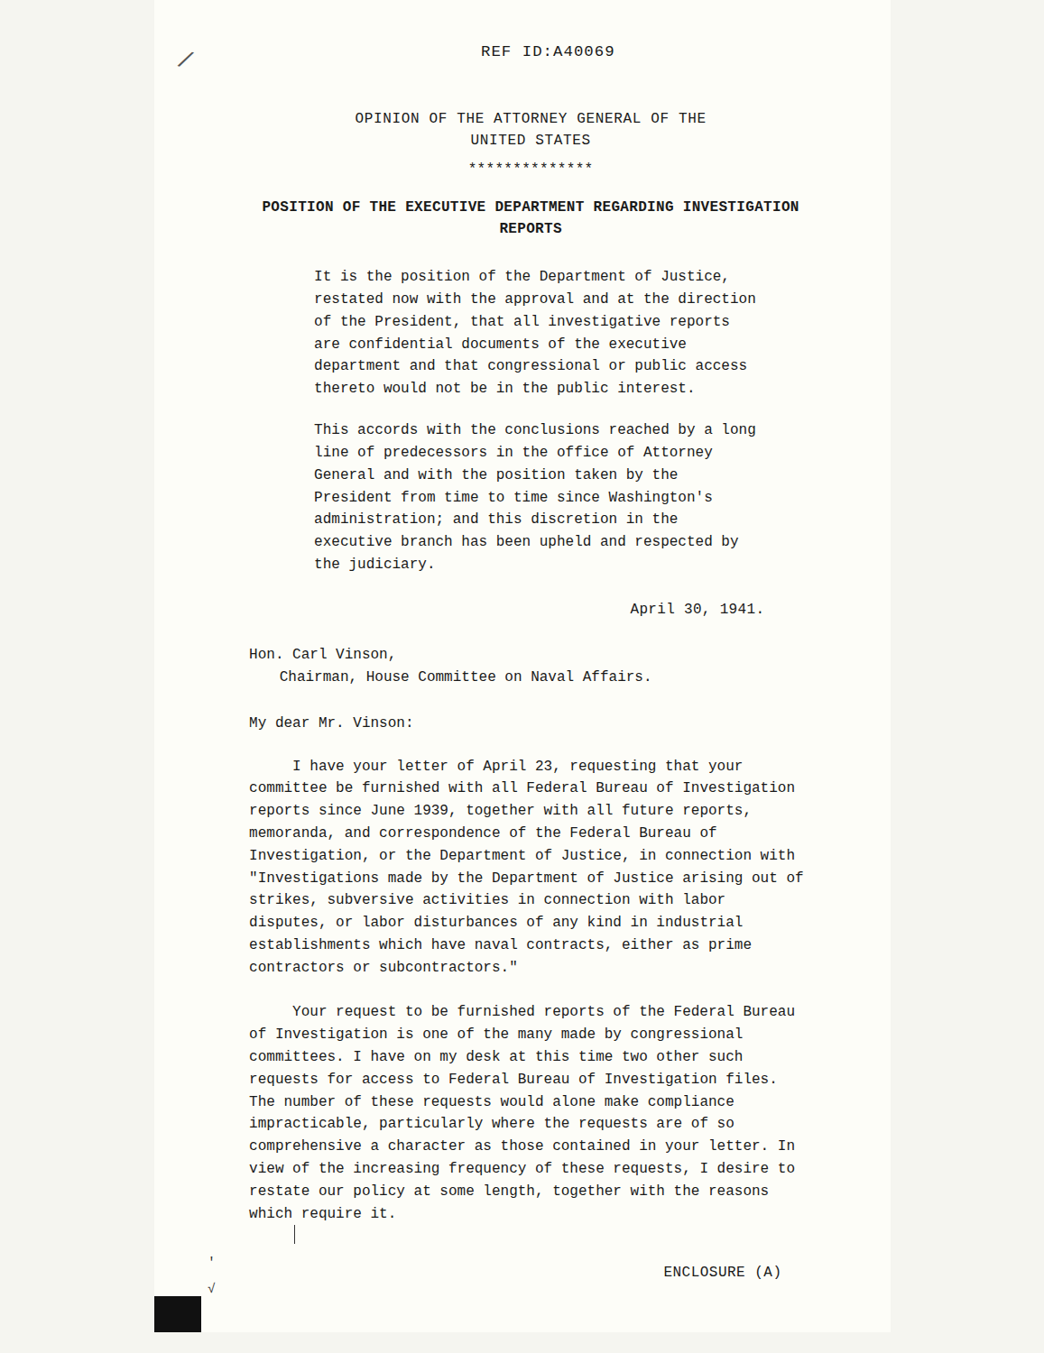/
REF ID:A40069
OPINION OF THE ATTORNEY GENERAL OF THE
UNITED STATES
**************
POSITION OF THE EXECUTIVE DEPARTMENT REGARDING INVESTIGATION
REPORTS
It is the position of the Department of Justice, restated now with the approval and at the direction of the President, that all investigative reports are confidential documents of the executive department and that congressional or public access thereto would not be in the public interest.
This accords with the conclusions reached by a long line of predecessors in the office of Attorney General and with the position taken by the President from time to time since Washington's administration; and this discretion in the executive branch has been upheld and respected by the judiciary.
April 30, 1941.
Hon. Carl Vinson, Chairman, House Committee on Naval Affairs.
My dear Mr. Vinson:
I have your letter of April 23, requesting that your committee be furnished with all Federal Bureau of Investigation reports since June 1939, together with all future reports, memoranda, and correspondence of the Federal Bureau of Investigation, or the Department of Justice, in connection with "Investigations made by the Department of Justice arising out of strikes, subversive activities in connection with labor disputes, or labor disturbances of any kind in industrial establishments which have naval contracts, either as prime contractors or subcontractors."
Your request to be furnished reports of the Federal Bureau of Investigation is one of the many made by congressional committees. I have on my desk at this time two other such requests for access to Federal Bureau of Investigation files. The number of these requests would alone make compliance impracticable, particularly where the requests are of so comprehensive a character as those contained in your letter. In view of the increasing frequency of these requests, I desire to restate our policy at some length, together with the reasons which require it.
ENCLOSURE (A)
'
√